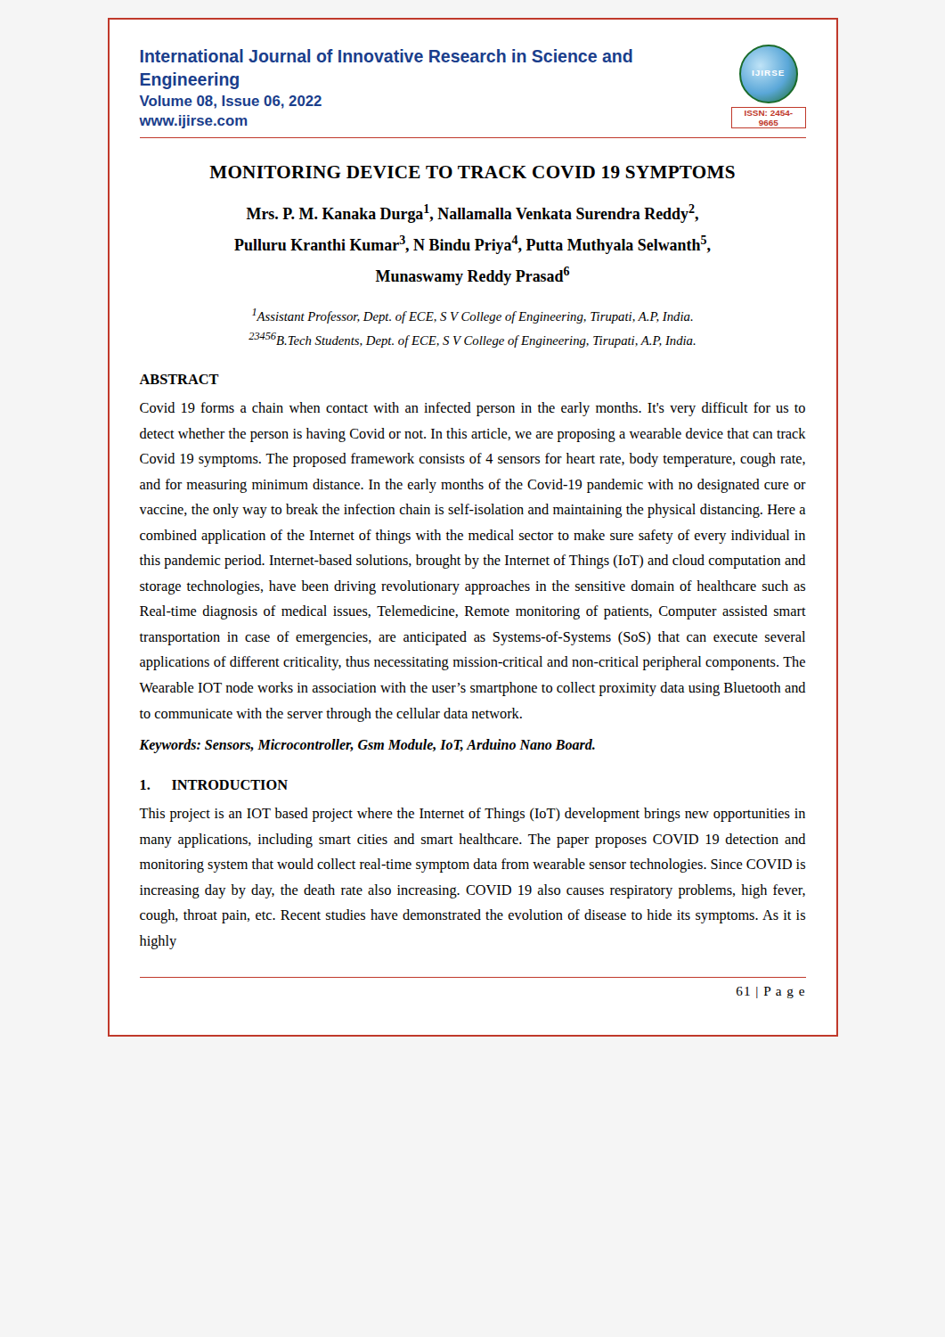International Journal of Innovative Research in Science and Engineering
Volume 08, Issue 06, 2022
www.ijirse.com
ISSN: 2454-9665
MONITORING DEVICE TO TRACK COVID 19 SYMPTOMS
Mrs. P. M. Kanaka Durga1, Nallamalla Venkata Surendra Reddy2,
Pulluru Kranthi Kumar3, N Bindu Priya4, Putta Muthyala Selwanth5,
Munaswamy Reddy Prasad6
1Assistant Professor, Dept. of ECE, S V College of Engineering, Tirupati, A.P, India.
23456B.Tech Students, Dept. of ECE, S V College of Engineering, Tirupati, A.P, India.
ABSTRACT
Covid 19 forms a chain when contact with an infected person in the early months. It's very difficult for us to detect whether the person is having Covid or not. In this article, we are proposing a wearable device that can track Covid 19 symptoms. The proposed framework consists of 4 sensors for heart rate, body temperature, cough rate, and for measuring minimum distance. In the early months of the Covid-19 pandemic with no designated cure or vaccine, the only way to break the infection chain is self-isolation and maintaining the physical distancing. Here a combined application of the Internet of things with the medical sector to make sure safety of every individual in this pandemic period. Internet-based solutions, brought by the Internet of Things (IoT) and cloud computation and storage technologies, have been driving revolutionary approaches in the sensitive domain of healthcare such as Real-time diagnosis of medical issues, Telemedicine, Remote monitoring of patients, Computer assisted smart transportation in case of emergencies, are anticipated as Systems-of-Systems (SoS) that can execute several applications of different criticality, thus necessitating mission-critical and non-critical peripheral components. The Wearable IOT node works in association with the user’s smartphone to collect proximity data using Bluetooth and to communicate with the server through the cellular data network.
Keywords: Sensors, Microcontroller, Gsm Module, IoT, Arduino Nano Board.
1. INTRODUCTION
This project is an IOT based project where the Internet of Things (IoT) development brings new opportunities in many applications, including smart cities and smart healthcare. The paper proposes COVID 19 detection and monitoring system that would collect real-time symptom data from wearable sensor technologies. Since COVID is increasing day by day, the death rate also increasing. COVID 19 also causes respiratory problems, high fever, cough, throat pain, etc. Recent studies have demonstrated the evolution of disease to hide its symptoms. As it is highly
61 | P a g e